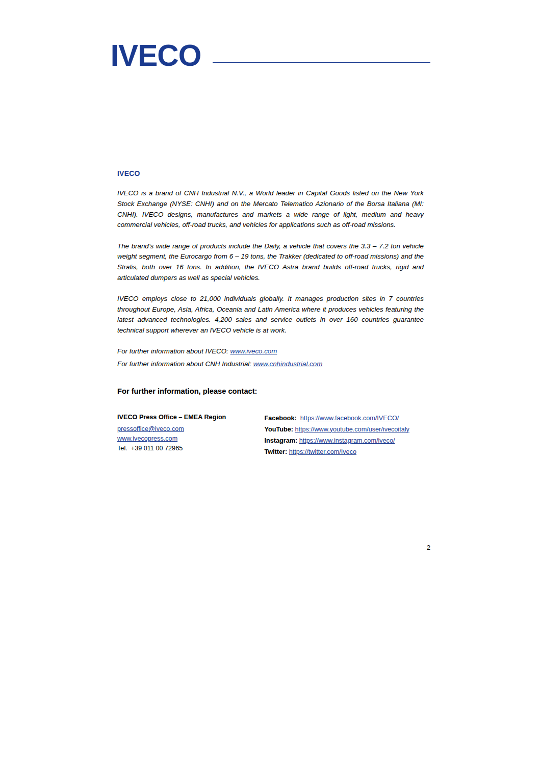IVECO
IVECO
IVECO is a brand of CNH Industrial N.V., a World leader in Capital Goods listed on the New York Stock Exchange (NYSE: CNHI) and on the Mercato Telematico Azionario of the Borsa Italiana (MI: CNHI). IVECO designs, manufactures and markets a wide range of light, medium and heavy commercial vehicles, off-road trucks, and vehicles for applications such as off-road missions.
The brand’s wide range of products include the Daily, a vehicle that covers the 3.3 – 7.2 ton vehicle weight segment, the Eurocargo from 6 – 19 tons, the Trakker (dedicated to off-road missions) and the Stralis, both over 16 tons. In addition, the IVECO Astra brand builds off-road trucks, rigid and articulated dumpers as well as special vehicles.
IVECO employs close to 21,000 individuals globally. It manages production sites in 7 countries throughout Europe, Asia, Africa, Oceania and Latin America where it produces vehicles featuring the latest advanced technologies. 4,200 sales and service outlets in over 160 countries guarantee technical support wherever an IVECO vehicle is at work.
For further information about IVECO: www.iveco.com
For further information about CNH Industrial: www.cnhindustrial.com
For further information, please contact:
| IVECO Press Office – EMEA Region pressoffice@iveco.com www.ivecopress.com Tel. +39 011 00 72965 | Facebook: https://www.facebook.com/IVECO/ YouTube: https://www.youtube.com/user/ivecoitaly Instagram: https://www.instagram.com/iveco/ Twitter: https://twitter.com/Iveco |
2